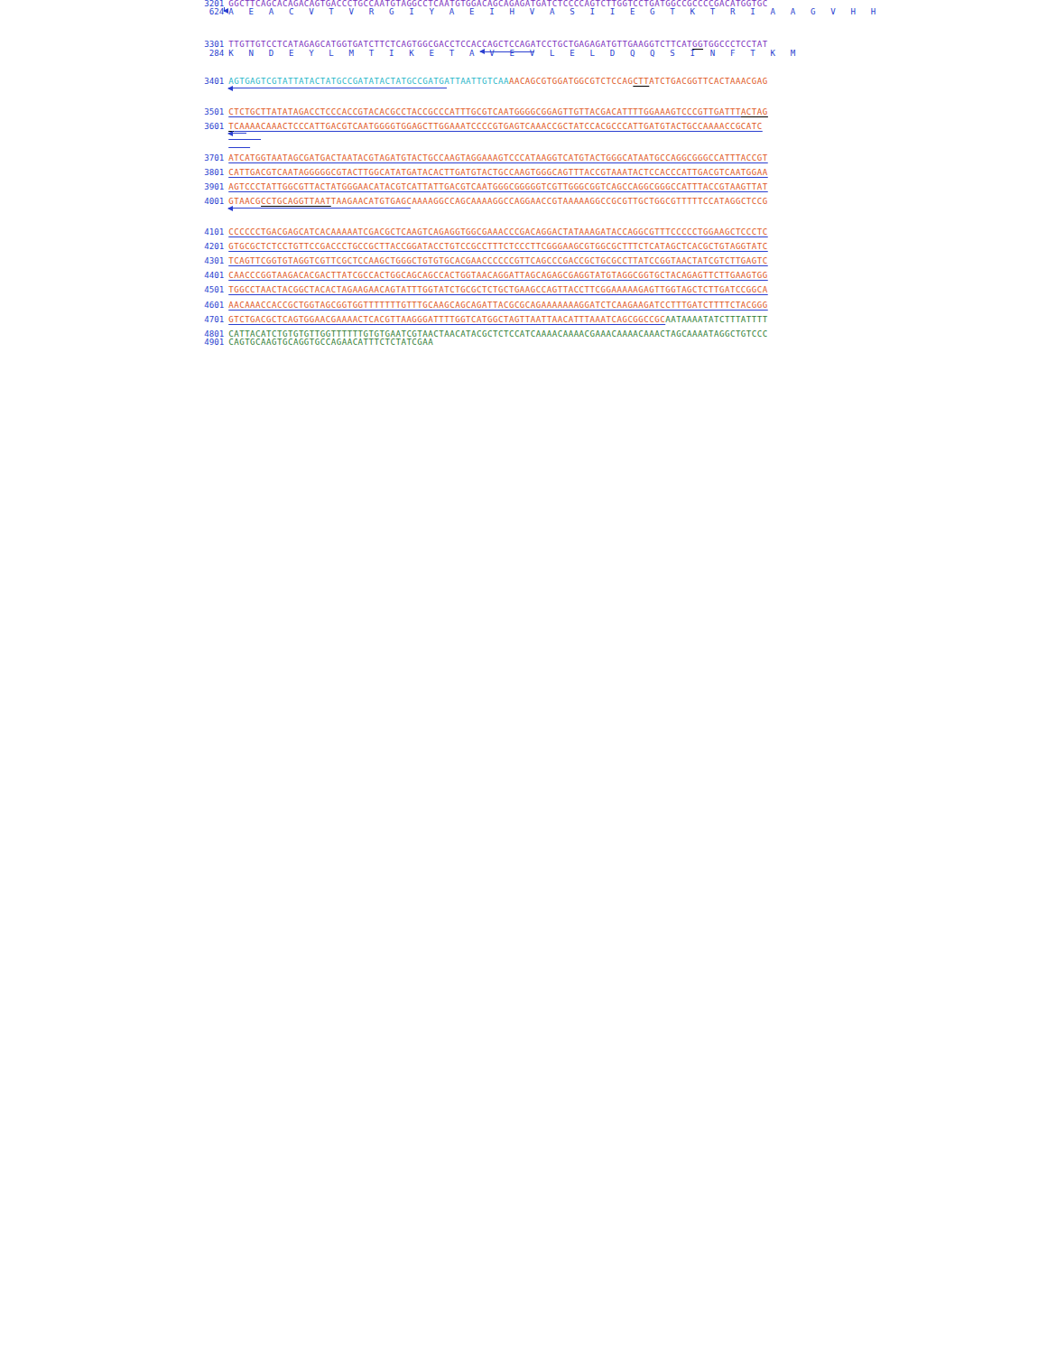3201
GGCTTCAGCACAGACAGTGACCCTGCCAATGTAGGCCTCAATGTGGACAGCAGAGATGATCTCCCCAGTCTTGGTCCTGATGGCCGCCCCGACATGGTGC
624
A E A C V T V R G I Y A E I H V A S I I E G T K T R I A A G V H H
3301
TTGTTGTCCTCATAGAGCATGGTGATCTTCTCAGTGGCGACCTCCACCAGCTCCAGATCCTGCTGAGAGATGTTGAAGGTCTTCATGGTGGCCCTCCTAT
284
K N D E Y L M T I K E T A V E V L E L D Q Q S I N F T K M
3401
AGTGAGTCGTATTATACTATGCCGATATACTATGCCGATGATTAATTGTCAA AACAGCGTGGATGGCGTCTCCAGCTTATCTGACGGTTCACTAAACGAG
3501
CTCTGCTTATATAGACCTCCCACCGTACACGCCTACCGCCCATTTGCGTCAATGGGGCGGAGTTGTTACGACATTTTGGAAAGTCCCGTTGATTTACTAG
3601
TCAAAACAAACTCCCATTGACGTCAATGGGGTGGAGCTTGGAAATCCCCGTGAGTCAAACCGCTATCCACGCCCATTGATGTACTGCCAAAACCGCATC
3701
ATCATGGTAATAGCGATGACTAATACGTAGATGTACTGCCAAGTAGGAAAGTCCCATAAGGTCATGTACTGGGCATAATGCCAGGCGGGCCATTTACCGT
3801
CATTGACGTCAATAGGGGGCGTACTTGGCATATGATACACTTGATGTACTGCCAAGTGGGCAGTTTACCGTAAATACTCCACCCATTGACGTCAATGGAA
3901
AGTCCCTATTGGCGTTACTATGGGAACATACGTCATTATTGACGTCAATGGGCGGGGGTCGTTGGGCGGTCAGCCAGGCGGGCCATTTACCGTAAGTTAT
4001
GTAACGCCTGCAGGTTAATTAAGAACATGTGAGCAAAAGGCCAGCAAAAGGCCAGGAACCGTAAAAAGGCCGCGTTGCTGGCGTTTTTCCATAGGCTCCG
4101
CCCCCCTGACGAGCATCACAAAAATCGACGCTCAAGTCAGAGGTGGCGAAACCCGACAGGACTATAAAGATACCAGGCGTTTCCCCCTGGAAGCTCCCTC
4201
GTGCGCTCTCCTGTTCCGACCCTGCCGCTTACCGGATACCTGTCCGCCTTTCTCCCTTCGGGAAGCGTGGCGCTTTCTCATAGCTCACGCTGTAGGTATC
4301
TCAGTTCGGTGTAGGTCGTTCGCTCCAAGCTGGGCTGTGTGCACGAACCCCCCGTTCAGCCCGACCGCTGCGCCTTATCCGGTAACTATCGTCTTGAGTC
4401
CAACCCGGTAAGACACGACTTATCGCCACTGGCAGCAGCCACTGGTAACAGGATTAGCAGAGCGAGGTATGTAGGCGGTGCTACAGAGTTCTTGAAGTGG
4501
TGGCCTAACTACGGCTACACTAGAAGAACAGTATTTGGTATCTGCGCTCTGCTGAAGCCAGTTACCTTCGGAAAAAGAGTTGGTAGCTCTTGATCCGGCA
4601
AACAAACCACCGCTGGTAGCGGTGGTTTTTTTGTTTGCAAGCAGCAGATTACGCGCAGAAAAAAAGGATCTCAAGAAGATCCTTTGATCTTTTCTACGGG
4701
GTCTGACGCTCAGTGGAACGAAAACTCACGTTAAGGGATTTTGGTCATGGCTAGTTAATTAACATTTAAATCAGCGGCCGC AATAAAATATCTTTATTTT
4801
CATTACATCTGTGTGTTGGTTTTTTGTGTGAATCGTAACTAACATACGCTCTCCATCAAAACAAAACGAAACAAAACAAACTAGCAAAATAGGCTGTCCC
4901
CAGTGCAAGTGCAGGTGCCAGAACATTTCTCTATCGAA